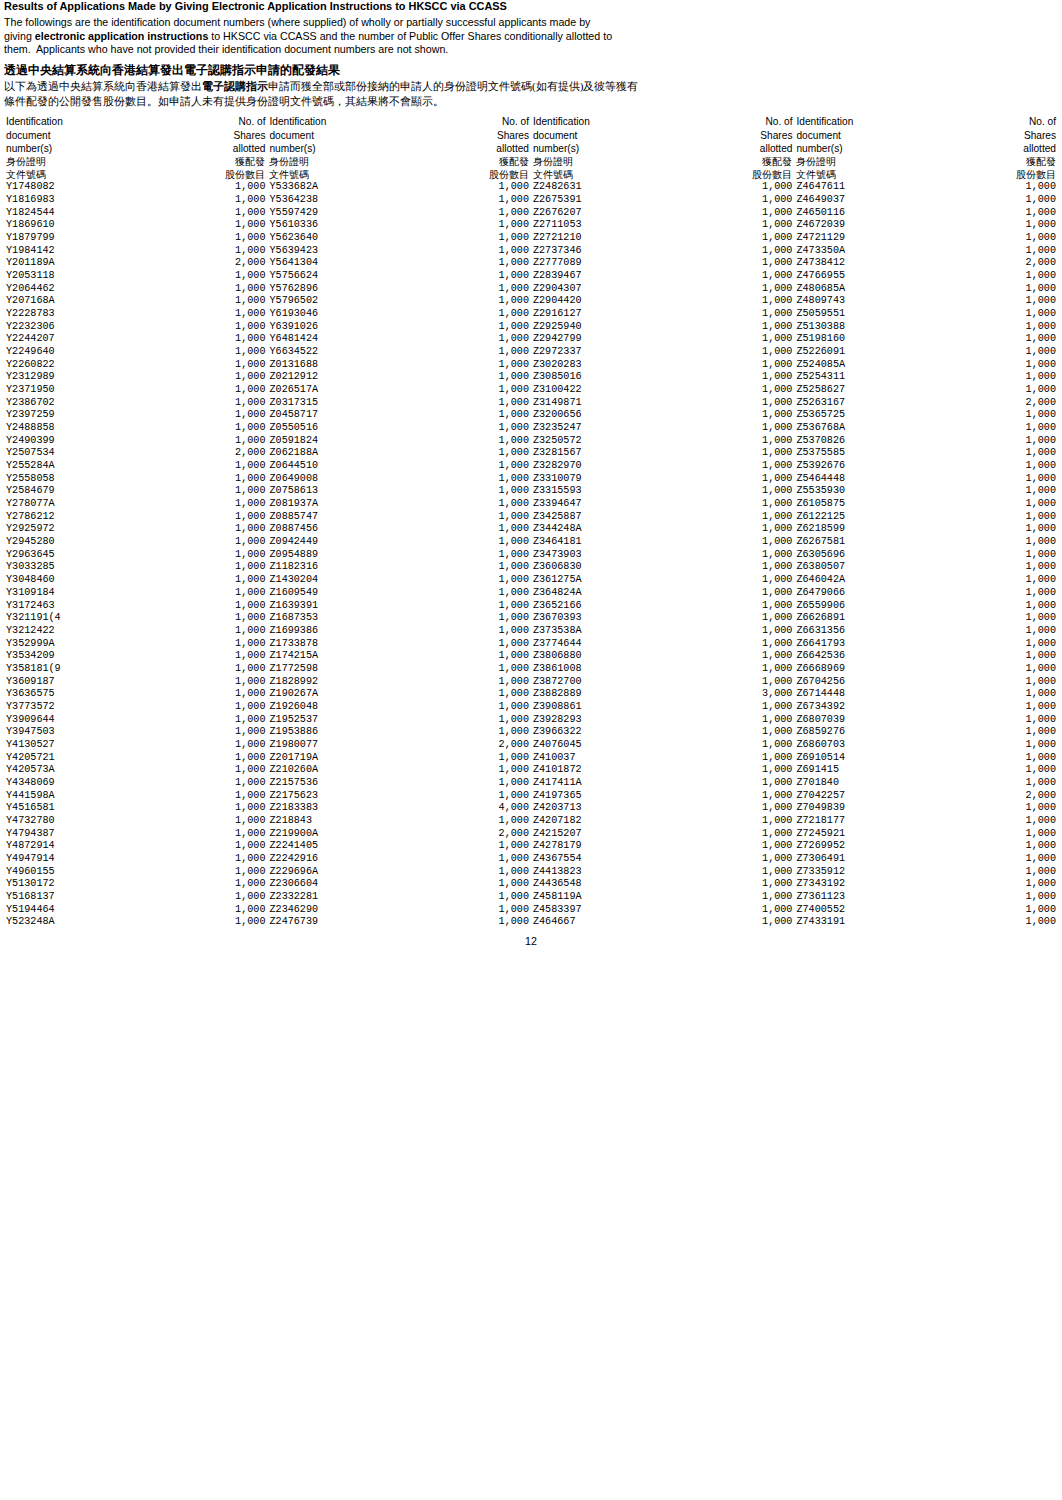Results of Applications Made by Giving Electronic Application Instructions to HKSCC via CCASS
The followings are the identification document numbers (where supplied) of wholly or partially successful applicants made by
giving electronic application instructions to HKSCC via CCASS and the number of Public Offer Shares conditionally allotted to
them. Applicants who have not provided their identification document numbers are not shown.
透過中央結算系統向香港結算發出電子認購指示申請的配發結果
以下為透過中央結算系統向香港結算發出電子認購指示申請而獲全部或部份接納的申請人的身份證明文件號碼(如有提供)及彼等獲有
條件配發的公開發售股份數目。如申請人未有提供身份證明文件號碼，其結果將不會顯示。
| Identification | No. of | Identification | No. of | Identification | No. of | Identification | No. of |
| --- | --- | --- | --- | --- | --- | --- | --- |
| document | Shares | document | Shares | document | Shares | document | Shares |
| number(s) | allotted | number(s) | allotted | number(s) | allotted | number(s) | allotted |
| 身份證明 | 獲配發 | 身份證明 | 獲配發 | 身份證明 | 獲配發 | 身份證明 | 獲配發 |
| 文件號碼 | 股份數目 | 文件號碼 | 股份數目 | 文件號碼 | 股份數目 | 文件號碼 | 股份數目 |
| Y1748082 | 1,000 | Y533682A | 1,000 | Z2482631 | 1,000 | Z4647611 | 1,000 |
| Y1816983 | 1,000 | Y5364238 | 1,000 | Z2675391 | 1,000 | Z4649037 | 1,000 |
| Y1824544 | 1,000 | Y5597429 | 1,000 | Z2676207 | 1,000 | Z4650116 | 1,000 |
| Y1869610 | 1,000 | Y5610336 | 1,000 | Z2711053 | 1,000 | Z4672039 | 1,000 |
| Y1879799 | 1,000 | Y5623640 | 1,000 | Z2721210 | 1,000 | Z4721129 | 1,000 |
| Y1984142 | 1,000 | Y5639423 | 1,000 | Z2737346 | 1,000 | Z473350A | 1,000 |
| Y201189A | 2,000 | Y5641304 | 1,000 | Z2777089 | 1,000 | Z4738412 | 2,000 |
| Y2053118 | 1,000 | Y5756624 | 1,000 | Z2839467 | 1,000 | Z4766955 | 1,000 |
| Y2064462 | 1,000 | Y5762896 | 1,000 | Z2904307 | 1,000 | Z480685A | 1,000 |
| Y207168A | 1,000 | Y5796502 | 1,000 | Z2904420 | 1,000 | Z4809743 | 1,000 |
| Y2228783 | 1,000 | Y6193046 | 1,000 | Z2916127 | 1,000 | Z5059551 | 1,000 |
| Y2232306 | 1,000 | Y6391026 | 1,000 | Z2925940 | 1,000 | Z5130388 | 1,000 |
| Y2244207 | 1,000 | Y6481424 | 1,000 | Z2942799 | 1,000 | Z5198160 | 1,000 |
| Y2249640 | 1,000 | Y6634522 | 1,000 | Z2972337 | 1,000 | Z5226091 | 1,000 |
| Y2260822 | 1,000 | Z0131688 | 1,000 | Z3020283 | 1,000 | Z524085A | 1,000 |
| Y2312989 | 1,000 | Z0212912 | 1,000 | Z3085016 | 1,000 | Z5254311 | 1,000 |
| Y2371950 | 1,000 | Z026517A | 1,000 | Z3100422 | 1,000 | Z5258627 | 1,000 |
| Y2386702 | 1,000 | Z0317315 | 1,000 | Z3149871 | 1,000 | Z5263167 | 2,000 |
| Y2397259 | 1,000 | Z0458717 | 1,000 | Z3200656 | 1,000 | Z5365725 | 1,000 |
| Y2488858 | 1,000 | Z0550516 | 1,000 | Z3235247 | 1,000 | Z536768A | 1,000 |
| Y2490399 | 1,000 | Z0591824 | 1,000 | Z3250572 | 1,000 | Z5370826 | 1,000 |
| Y2507534 | 2,000 | Z062188A | 1,000 | Z3281567 | 1,000 | Z5375585 | 1,000 |
| Y255284A | 1,000 | Z0644510 | 1,000 | Z3282970 | 1,000 | Z5392676 | 1,000 |
| Y2558058 | 1,000 | Z0649008 | 1,000 | Z3310079 | 1,000 | Z5464448 | 1,000 |
| Y2584679 | 1,000 | Z0758613 | 1,000 | Z3315593 | 1,000 | Z5535930 | 1,000 |
| Y278077A | 1,000 | Z081937A | 1,000 | Z3394647 | 1,000 | Z6105875 | 1,000 |
| Y2786212 | 1,000 | Z0885747 | 1,000 | Z3425887 | 1,000 | Z6122125 | 1,000 |
| Y2925972 | 1,000 | Z0887456 | 1,000 | Z344248A | 1,000 | Z6218599 | 1,000 |
| Y2945280 | 1,000 | Z0942449 | 1,000 | Z3464181 | 1,000 | Z6267581 | 1,000 |
| Y2963645 | 1,000 | Z0954889 | 1,000 | Z3473903 | 1,000 | Z6305696 | 1,000 |
| Y3033285 | 1,000 | Z1182316 | 1,000 | Z3606830 | 1,000 | Z6380507 | 1,000 |
| Y3048460 | 1,000 | Z1430204 | 1,000 | Z361275A | 1,000 | Z646042A | 1,000 |
| Y3109184 | 1,000 | Z1609549 | 1,000 | Z364824A | 1,000 | Z6479066 | 1,000 |
| Y3172463 | 1,000 | Z1639391 | 1,000 | Z3652166 | 1,000 | Z6559906 | 1,000 |
| Y321191(4 | 1,000 | Z1687353 | 1,000 | Z3670393 | 1,000 | Z6626891 | 1,000 |
| Y3212422 | 1,000 | Z1699386 | 1,000 | Z373538A | 1,000 | Z6631356 | 1,000 |
| Y352999A | 1,000 | Z1733878 | 1,000 | Z3774644 | 1,000 | Z6641793 | 1,000 |
| Y3534209 | 1,000 | Z174215A | 1,000 | Z3806880 | 1,000 | Z6642536 | 1,000 |
| Y358181(9 | 1,000 | Z1772598 | 1,000 | Z3861008 | 1,000 | Z6668969 | 1,000 |
| Y3609187 | 1,000 | Z1828992 | 1,000 | Z3872700 | 1,000 | Z6704256 | 1,000 |
| Y3636575 | 1,000 | Z190267A | 1,000 | Z3882889 | 3,000 | Z6714448 | 1,000 |
| Y3773572 | 1,000 | Z1926048 | 1,000 | Z3908861 | 1,000 | Z6734392 | 1,000 |
| Y3909644 | 1,000 | Z1952537 | 1,000 | Z3928293 | 1,000 | Z6807039 | 1,000 |
| Y3947503 | 1,000 | Z1953886 | 1,000 | Z3966322 | 1,000 | Z6859276 | 1,000 |
| Y4130527 | 1,000 | Z1980077 | 2,000 | Z4076045 | 1,000 | Z6860703 | 1,000 |
| Y4205721 | 1,000 | Z201719A | 1,000 | Z410037 | 1,000 | Z6910514 | 1,000 |
| Y420573A | 1,000 | Z210260A | 1,000 | Z4101872 | 1,000 | Z691415 | 1,000 |
| Y4348069 | 1,000 | Z2157536 | 1,000 | Z417411A | 1,000 | Z701840 | 1,000 |
| Y441598A | 1,000 | Z2175623 | 1,000 | Z4197365 | 1,000 | Z7042257 | 2,000 |
| Y4516581 | 1,000 | Z2183383 | 4,000 | Z4203713 | 1,000 | Z7049839 | 1,000 |
| Y4732780 | 1,000 | Z218843 | 1,000 | Z4207182 | 1,000 | Z7218177 | 1,000 |
| Y4794387 | 1,000 | Z219900A | 2,000 | Z4215207 | 1,000 | Z7245921 | 1,000 |
| Y4872914 | 1,000 | Z2241405 | 1,000 | Z4278179 | 1,000 | Z7269952 | 1,000 |
| Y4947914 | 1,000 | Z2242916 | 1,000 | Z4367554 | 1,000 | Z7306491 | 1,000 |
| Y4960155 | 1,000 | Z229696A | 1,000 | Z4413823 | 1,000 | Z7335912 | 1,000 |
| Y5130172 | 1,000 | Z2306604 | 1,000 | Z4436548 | 1,000 | Z7343192 | 1,000 |
| Y5168137 | 1,000 | Z2332281 | 1,000 | Z458119A | 1,000 | Z7361123 | 1,000 |
| Y5194464 | 1,000 | Z2346290 | 1,000 | Z4583397 | 1,000 | Z7400552 | 1,000 |
| Y523248A | 1,000 | Z2476739 | 1,000 | Z464667 | 1,000 | Z7433191 | 1,000 |
12